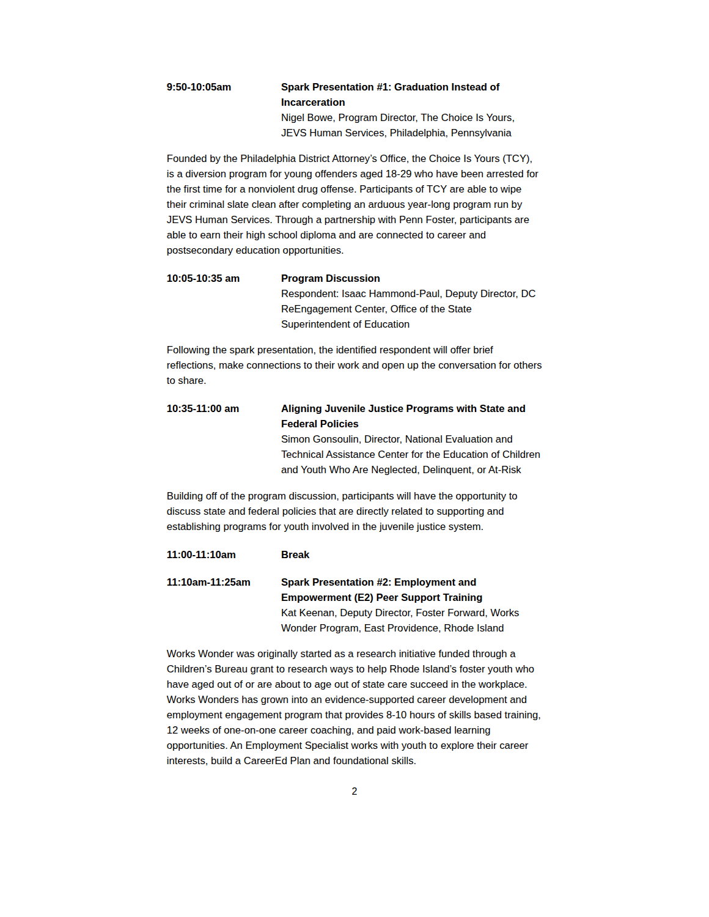9:50-10:05am
Spark Presentation #1: Graduation Instead of Incarceration
Nigel Bowe, Program Director, The Choice Is Yours, JEVS Human Services, Philadelphia, Pennsylvania
Founded by the Philadelphia District Attorney’s Office, the Choice Is Yours (TCY), is a diversion program for young offenders aged 18-29 who have been arrested for the first time for a nonviolent drug offense. Participants of TCY are able to wipe their criminal slate clean after completing an arduous year-long program run by JEVS Human Services. Through a partnership with Penn Foster, participants are able to earn their high school diploma and are connected to career and postsecondary education opportunities.
10:05-10:35 am
Program Discussion
Respondent: Isaac Hammond-Paul, Deputy Director, DC ReEngagement Center, Office of the State Superintendent of Education
Following the spark presentation, the identified respondent will offer brief reflections, make connections to their work and open up the conversation for others to share.
10:35-11:00 am
Aligning Juvenile Justice Programs with State and Federal Policies
Simon Gonsoulin, Director, National Evaluation and Technical Assistance Center for the Education of Children and Youth Who Are Neglected, Delinquent, or At-Risk
Building off of the program discussion, participants will have the opportunity to discuss state and federal policies that are directly related to supporting and establishing programs for youth involved in the juvenile justice system.
11:00-11:10am
Break
11:10am-11:25am
Spark Presentation #2: Employment and Empowerment (E2) Peer Support Training
Kat Keenan, Deputy Director, Foster Forward, Works Wonder Program, East Providence, Rhode Island
Works Wonder was originally started as a research initiative funded through a Children’s Bureau grant to research ways to help Rhode Island’s foster youth who have aged out of or are about to age out of state care succeed in the workplace. Works Wonders has grown into an evidence-supported career development and employment engagement program that provides 8-10 hours of skills based training, 12 weeks of one-on-one career coaching, and paid work-based learning opportunities. An Employment Specialist works with youth to explore their career interests, build a CareerEd Plan and foundational skills.
2